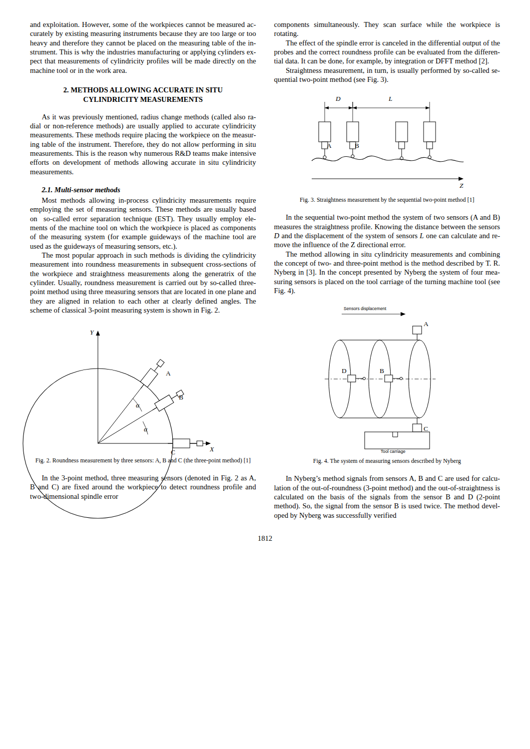and exploitation. However, some of the workpieces cannot be measured accurately by existing measuring instruments because they are too large or too heavy and therefore they cannot be placed on the measuring table of the instrument. This is why the industries manufacturing or applying cylinders expect that measurements of cylindricity profiles will be made directly on the machine tool or in the work area.
2. Methods allowing accurate in situ
cylindricity measurements
As it was previously mentioned, radius change methods (called also radial or non-reference methods) are usually applied to accurate cylindricity measurements. These methods require placing the workpiece on the measuring table of the instrument. Therefore, they do not allow performing in situ measurements. This is the reason why numerous R&D teams make intensive efforts on development of methods allowing accurate in situ cylindricity measurements.
2.1. Multi-sensor methods
Most methods allowing in-process cylindricity measurements require employing the set of measuring sensors. These methods are usually based on so-called error separation technique (EST). They usually employ elements of the machine tool on which the workpiece is placed as components of the measuring system (for example guideways of the machine tool are used as the guideways of measuring sensors, etc.).
The most popular approach in such methods is dividing the cylindricity measurement into roundness measurements in subsequent cross-sections of the workpiece and straightness measurements along the generatrix of the cylinder. Usually, roundness measurement is carried out by so-called three-point method using three measuring sensors that are located in one plane and they are aligned in relation to each other at clearly defined angles. The scheme of classical 3-point measuring system is shown in Fig. 2.
Y X A B C α α
Fig. 2. Roundness measurement by three sensors: A, B and C (the three-point method) [1]
In the 3-point method, three measuring sensors (denoted in Fig. 2 as A, B and C) are fixed around the workpiece to detect roundness profile and two-dimensional spindle error
components simultaneously. They scan surface while the workpiece is rotating.
The effect of the spindle error is canceled in the differential output of the probes and the correct roundness profile can be evaluated from the differential data. It can be done, for example, by integration or DFFT method [2].
Straightness measurement, in turn, is usually performed by so-called sequential two-point method (see Fig. 3).
D L A B Z
Fig. 3. Straightness measurement by the sequential two-point method [1]
In the sequential two-point method the system of two sensors (A and B) measures the straightness profile. Knowing the distance between the sensors D and the displacement of the system of sensors L one can calculate and remove the influence of the Z directional error.
The method allowing in situ cylindricity measurements and combining the concept of two- and three-point method is the method described by T. R. Nyberg in [3]. In the concept presented by Nyberg the system of four measuring sensors is placed on the tool carriage of the turning machine tool (see Fig. 4).
Sensors displacement A D B C Tool carriage
Fig. 4. The system of measuring sensors described by Nyberg
In Nyberg’s method signals from sensors A, B and C are used for calculation of the out-of-roundness (3-point method) and the out-of-straightness is calculated on the basis of the signals from the sensor B and D (2-point method). So, the signal from the sensor B is used twice. The method developed by Nyberg was successfully verified
1812